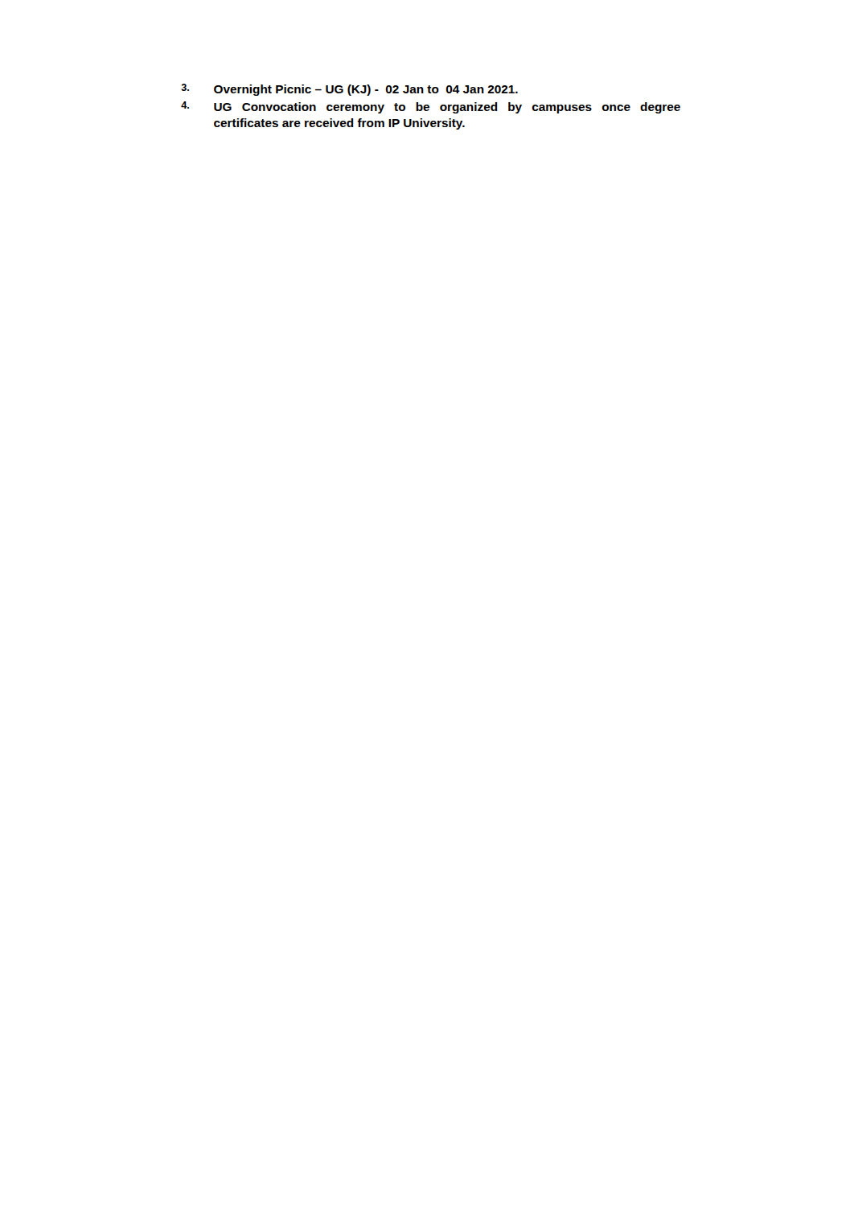3. Overnight Picnic – UG (KJ) - 02 Jan to 04 Jan 2021.
4. UG Convocation ceremony to be organized by campuses once degree certificates are received from IP University.